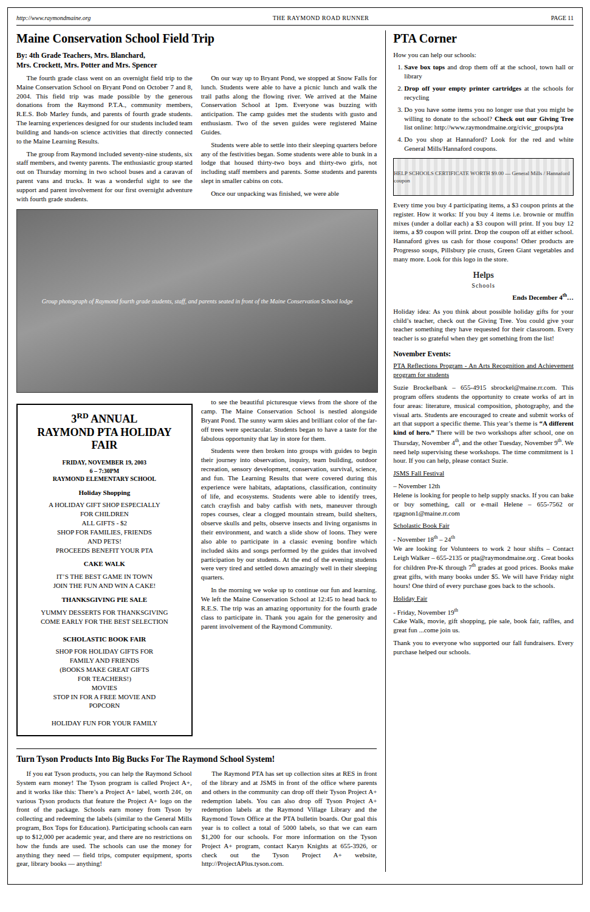http://www.raymondmaine.org THE RAYMOND ROAD RUNNER PAGE 11
Maine Conservation School Field Trip
By: 4th Grade Teachers, Mrs. Blanchard,
Mrs. Crockett, Mrs. Potter and Mrs. Spencer
The fourth grade class went on an overnight field trip to the Maine Conservation School on Bryant Pond on October 7 and 8, 2004. This field trip was made possible by the generous donations from the Raymond P.T.A., community members, R.E.S. Bob Marley funds, and parents of fourth grade students. The learning experiences designed for our students included team building and hands-on science activities that directly connected to the Maine Learning Results.
The group from Raymond included seventy-nine students, six staff members, and twenty parents. The enthusiastic group started out on Thursday morning in two school buses and a caravan of parent vans and trucks. It was a wonderful sight to see the support and parent involvement for our first overnight adventure with fourth grade students.
On our way up to Bryant Pond, we stopped at Snow Falls for lunch. Students were able to have a picnic lunch and walk the trail paths along the flowing river. We arrived at the Maine Conservation School at 1pm. Everyone was buzzing with anticipation. The camp guides met the students with gusto and enthusiasm. Two of the seven guides were registered Maine Guides.
Students were able to settle into their sleeping quarters before any of the festivities began. Some students were able to bunk in a lodge that housed thirty-two boys and thirty-two girls, not including staff members and parents. Some students and parents slept in smaller cabins on cots.
Once our unpacking was finished, we were able
Group photograph of Raymond fourth grade students, staff, and parents seated in front of the Maine Conservation School lodge
3RD ANNUAL
RAYMOND PTA HOLIDAY
FAIR
FRIDAY, NOVEMBER 19, 2003
6 – 7:30PM
RAYMOND ELEMENTARY SCHOOL
Holiday Shopping
A HOLIDAY GIFT SHOP ESPECIALLY
FOR CHILDREN
ALL GIFTS - $2
SHOP FOR FAMILIES, FRIENDS
AND PETS!
PROCEEDS BENEFIT YOUR PTA
CAKE WALK
IT’S THE BEST GAME IN TOWN
JOIN THE FUN AND WIN A CAKE!
THANKSGIVING PIE SALE
YUMMY DESSERTS FOR THANKSGIVING
COME EARLY FOR THE BEST SELECTION
SCHOLASTIC BOOK FAIR
SHOP FOR HOLIDAY GIFTS FOR
FAMILY AND FRIENDS
(BOOKS MAKE GREAT GIFTS
FOR TEACHERS!)
MOVIES
STOP IN FOR A FREE MOVIE AND
POPCORN
HOLIDAY FUN FOR YOUR FAMILY
to see the beautiful picturesque views from the shore of the camp. The Maine Conservation School is nestled alongside Bryant Pond. The sunny warm skies and brilliant color of the far-off trees were spectacular. Students began to have a taste for the fabulous opportunity that lay in store for them.
Students were then broken into groups with guides to begin their journey into observation, inquiry, team building, outdoor recreation, sensory development, conservation, survival, science, and fun. The Learning Results that were covered during this experience were habitats, adaptations, classification, continuity of life, and ecosystems. Students were able to identify trees, catch crayfish and baby catfish with nets, maneuver through ropes courses, clear a clogged mountain stream, build shelters, observe skulls and pelts, observe insects and living organisms in their environment, and watch a slide show of loons. They were also able to participate in a classic evening bonfire which included skits and songs performed by the guides that involved participation by our students. At the end of the evening students were very tired and settled down amazingly well in their sleeping quarters.
In the morning we woke up to continue our fun and learning. We left the Maine Conservation School at 12:45 to head back to R.E.S. The trip was an amazing opportunity for the fourth grade class to participate in. Thank you again for the generosity and parent involvement of the Raymond Community.
Turn Tyson Products Into Big Bucks For The Raymond School System!
If you eat Tyson products, you can help the Raymond School System earn money! The Tyson program is called Project A+, and it works like this: There’s a Project A+ label, worth 24¢, on various Tyson products that feature the Project A+ logo on the front of the package. Schools earn money from Tyson by collecting and redeeming the labels (similar to the General Mills program, Box Tops for Education). Participating schools can earn up to $12,000 per academic year, and there are no restrictions on how the funds are used. The schools can use the money for anything they need — field trips, computer equipment, sports gear, library books — anything!
The Raymond PTA has set up collection sites at RES in front of the library and at JSMS in front of the office where parents and others in the community can drop off their Tyson Project A+ redemption labels. You can also drop off Tyson Project A+ redemption labels at the Raymond Village Library and the Raymond Town Office at the PTA bulletin boards. Our goal this year is to collect a total of 5000 labels, so that we can earn $1,200 for our schools. For more information on the Tyson Project A+ program, contact Karyn Knights at 655-3926, or check out the Tyson Project A+ website, http://ProjectAPlus.tyson.com.
PTA Corner
How you can help our schools:
Save box tops and drop them off at the school, town hall or library
Drop off your empty printer cartridges at the schools for recycling
Do you have some items you no longer use that you might be willing to donate to the school? Check out our Giving Tree list online: http://www.raymondmaine.org/civic_groups/pta
Do you shop at Hannaford? Look for the red and white General Mills/Hannaford coupons.
HELP SCHOOLS CERTIFICATE WORTH $9.00 — General Mills / Hannaford coupon
Every time you buy 4 participating items, a $3 coupon prints at the register. How it works: If you buy 4 items i.e. brownie or muffin mixes (under a dollar each) a $3 coupon will print. If you buy 12 items, a $9 coupon will print. Drop the coupon off at either school. Hannaford gives us cash for those coupons! Other products are Progresso soups, Pillsbury pie crusts, Green Giant vegetables and many more. Look for this logo in the store.
Helps
Schools
Ends December 4th…
Holiday idea: As you think about possible holiday gifts for your child’s teacher, check out the Giving Tree. You could give your teacher something they have requested for their classroom. Every teacher is so grateful when they get something from the list!
November Events:
PTA Reflections Program - An Arts Recognition and Achievement program for students
Suzie Brockelbank – 655-4915 sbrockel@maine.rr.com. This program offers students the opportunity to create works of art in four areas: literature, musical composition, photography, and the visual arts. Students are encouraged to create and submit works of art that support a specific theme. This year’s theme is “A different kind of hero.” There will be two workshops after school, one on Thursday, November 4th, and the other Tuesday, November 9th. We need help supervising these workshops. The time commitment is 1 hour. If you can help, please contact Suzie.
JSMS Fall Festival
– November 12th
Helene is looking for people to help supply snacks. If you can bake or buy something, call or e-mail Helene – 655-7562 or rgagnon1@maine.rr.com
Scholastic Book Fair
- November 18th – 24th
We are looking for Volunteers to work 2 hour shifts – Contact Leigh Walker – 655-2135 or pta@raymondmaine.org . Great books for children Pre-K through 7th grades at good prices. Books make great gifts, with many books under $5. We will have Friday night hours! One third of every purchase goes back to the schools.
Holiday Fair
- Friday, November 19th
Cake Walk, movie, gift shopping, pie sale, book fair, raffles, and great fun ...come join us.
Thank you to everyone who supported our fall fundraisers. Every purchase helped our schools.